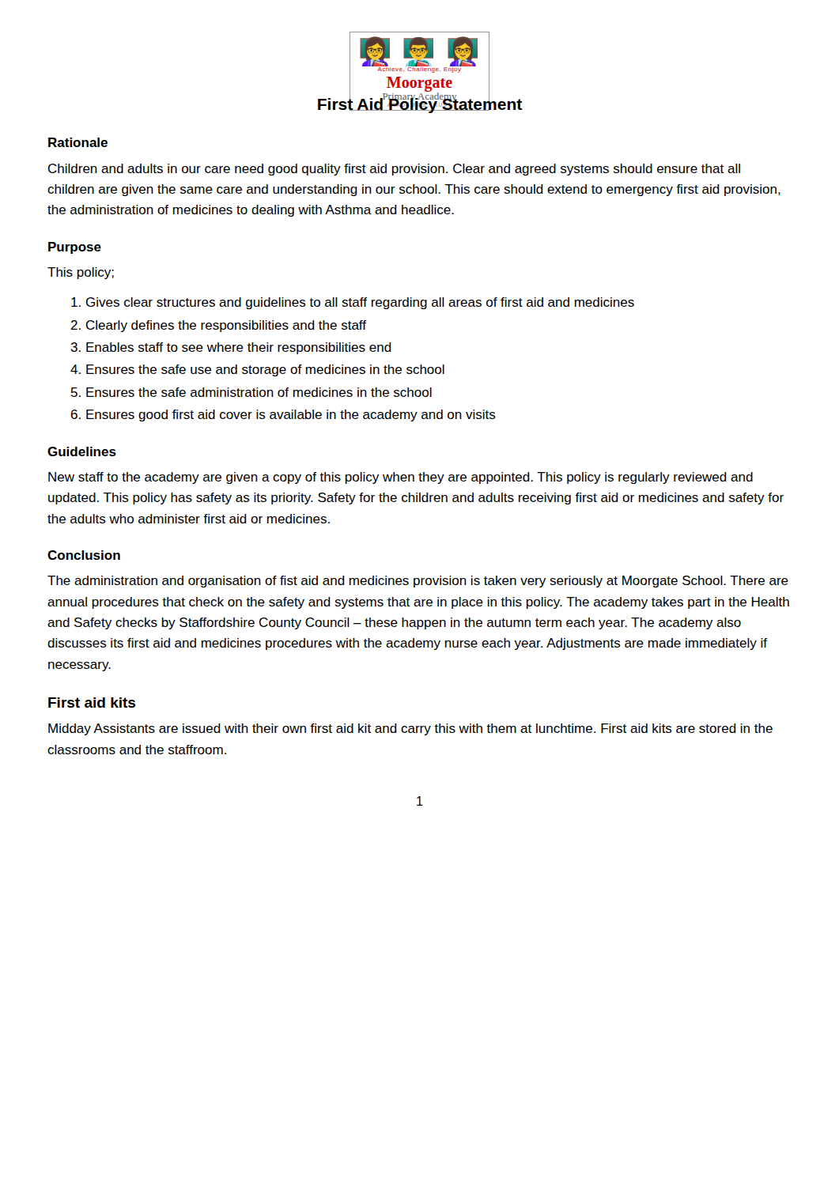👩‍🏫 👨‍🏫 👩‍🏫
Achieve, Challenge, Enjoy
Moorgate
Primary Academy
ACADEMIES TRUST
First Aid Policy Statement
Rationale
Children and adults in our care need good quality first aid provision. Clear and agreed systems should ensure that all children are given the same care and understanding in our school. This care should extend to emergency first aid provision, the administration of medicines to dealing with Asthma and headlice.
Purpose
This policy;
Gives clear structures and guidelines to all staff regarding all areas of first aid and medicines
Clearly defines the responsibilities and the staff
Enables staff to see where their responsibilities end
Ensures the safe use and storage of medicines in the school
Ensures the safe administration of medicines in the school
Ensures good first aid cover is available in the academy and on visits
Guidelines
New staff to the academy are given a copy of this policy when they are appointed. This policy is regularly reviewed and updated. This policy has safety as its priority. Safety for the children and adults receiving first aid or medicines and safety for the adults who administer first aid or medicines.
Conclusion
The administration and organisation of fist aid and medicines provision is taken very seriously at Moorgate School. There are annual procedures that check on the safety and systems that are in place in this policy. The academy takes part in the Health and Safety checks by Staffordshire County Council – these happen in the autumn term each year. The academy also discusses its first aid and medicines procedures with the academy nurse each year. Adjustments are made immediately if necessary.
First aid kits
Midday Assistants are issued with their own first aid kit and carry this with them at lunchtime. First aid kits are stored in the classrooms and the staffroom.
1